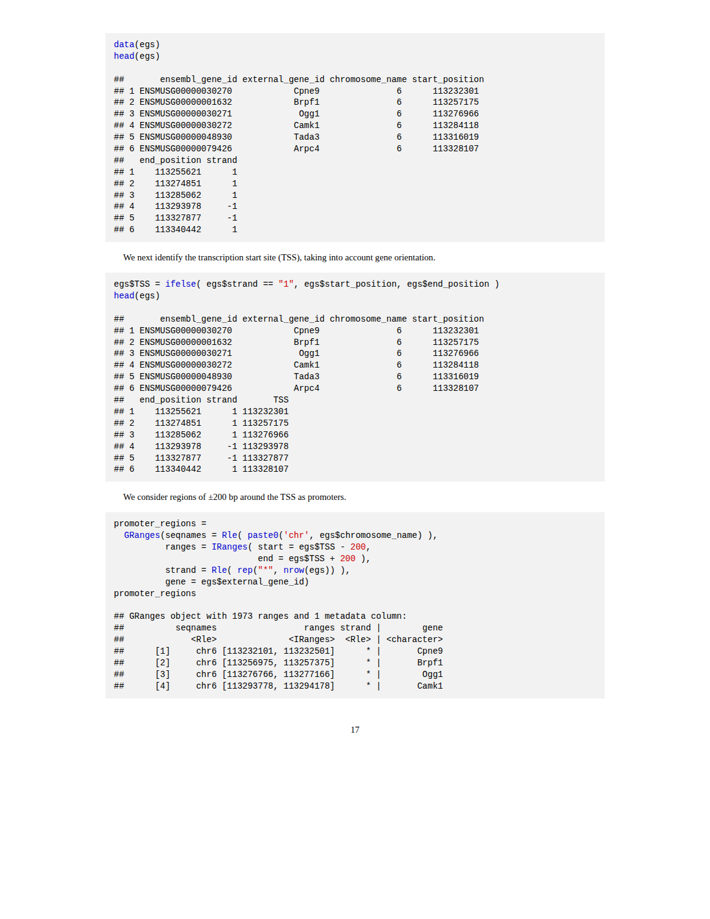data(egs)
head(egs)

##       ensembl_gene_id external_gene_id chromosome_name start_position
## 1 ENSMUSG00000030270            Cpne9               6      113232301
## 2 ENSMUSG00000001632            Brpf1               6      113257175
## 3 ENSMUSG00000030271             Ogg1               6      113276966
## 4 ENSMUSG00000030272            Camk1               6      113284118
## 5 ENSMUSG00000048930            Tada3               6      113316019
## 6 ENSMUSG00000079426            Arpc4               6      113328107
##   end_position strand
## 1    113255621      1
## 2    113274851      1
## 3    113285062      1
## 4    113293978     -1
## 5    113327877     -1
## 6    113340442      1
We next identify the transcription start site (TSS), taking into account gene orientation.
egs$TSS = ifelse( egs$strand == "1", egs$start_position, egs$end_position )
head(egs)

##       ensembl_gene_id external_gene_id chromosome_name start_position
## 1 ENSMUSG00000030270            Cpne9               6      113232301
## 2 ENSMUSG00000001632            Brpf1               6      113257175
## 3 ENSMUSG00000030271             Ogg1               6      113276966
## 4 ENSMUSG00000030272            Camk1               6      113284118
## 5 ENSMUSG00000048930            Tada3               6      113316019
## 6 ENSMUSG00000079426            Arpc4               6      113328107
##   end_position strand       TSS
## 1    113255621      1 113232301
## 2    113274851      1 113257175
## 3    113285062      1 113276966
## 4    113293978     -1 113293978
## 5    113327877     -1 113327877
## 6    113340442      1 113328107
We consider regions of ±200 bp around the TSS as promoters.
promoter_regions =
  GRanges(seqnames = Rle( paste0('chr', egs$chromosome_name) ),
          ranges = IRanges( start = egs$TSS - 200,
                            end = egs$TSS + 200 ),
          strand = Rle( rep("*", nrow(egs)) ),
          gene = egs$external_gene_id)
promoter_regions

## GRanges object with 1973 ranges and 1 metadata column:
##          seqnames                 ranges strand |        gene
##             <Rle>              <IRanges>  <Rle> | <character>
##      [1]     chr6 [113232101, 113232501]      * |       Cpne9
##      [2]     chr6 [113256975, 113257375]      * |       Brpf1
##      [3]     chr6 [113276766, 113277166]      * |        Ogg1
##      [4]     chr6 [113293778, 113294178]      * |       Camk1
17